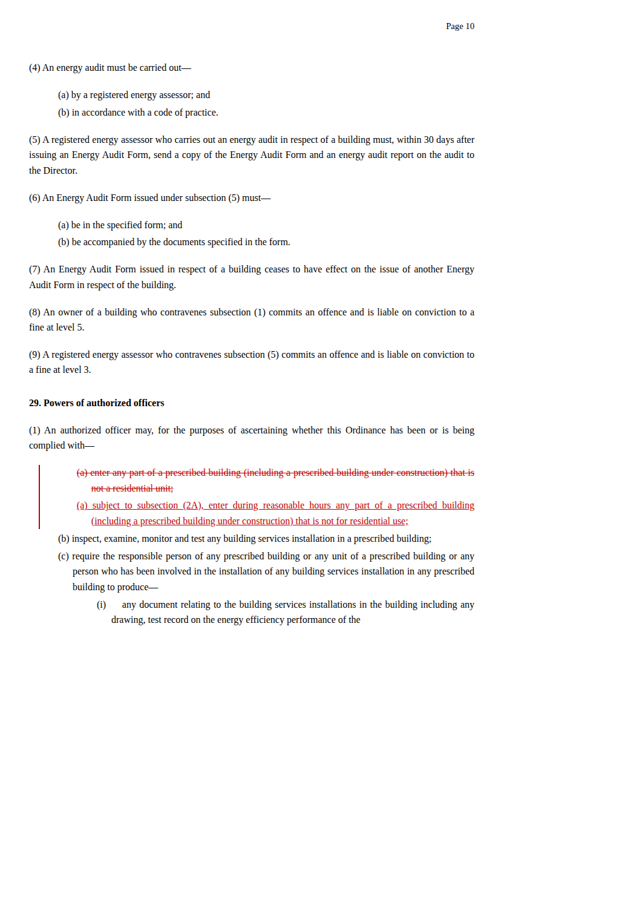Page 10
(4) An energy audit must be carried out—
(a) by a registered energy assessor; and
(b) in accordance with a code of practice.
(5) A registered energy assessor who carries out an energy audit in respect of a building must, within 30 days after issuing an Energy Audit Form, send a copy of the Energy Audit Form and an energy audit report on the audit to the Director.
(6) An Energy Audit Form issued under subsection (5) must—
(a) be in the specified form; and
(b) be accompanied by the documents specified in the form.
(7) An Energy Audit Form issued in respect of a building ceases to have effect on the issue of another Energy Audit Form in respect of the building.
(8) An owner of a building who contravenes subsection (1) commits an offence and is liable on conviction to a fine at level 5.
(9) A registered energy assessor who contravenes subsection (5) commits an offence and is liable on conviction to a fine at level 3.
29. Powers of authorized officers
(1) An authorized officer may, for the purposes of ascertaining whether this Ordinance has been or is being complied with—
(a) enter any part of a prescribed building (including a prescribed building under construction) that is not a residential unit;
(a) subject to subsection (2A), enter during reasonable hours any part of a prescribed building (including a prescribed building under construction) that is not for residential use;
(b) inspect, examine, monitor and test any building services installation in a prescribed building;
(c) require the responsible person of any prescribed building or any unit of a prescribed building or any person who has been involved in the installation of any building services installation in any prescribed building to produce—
(i) any document relating to the building services installations in the building including any drawing, test record on the energy efficiency performance of the